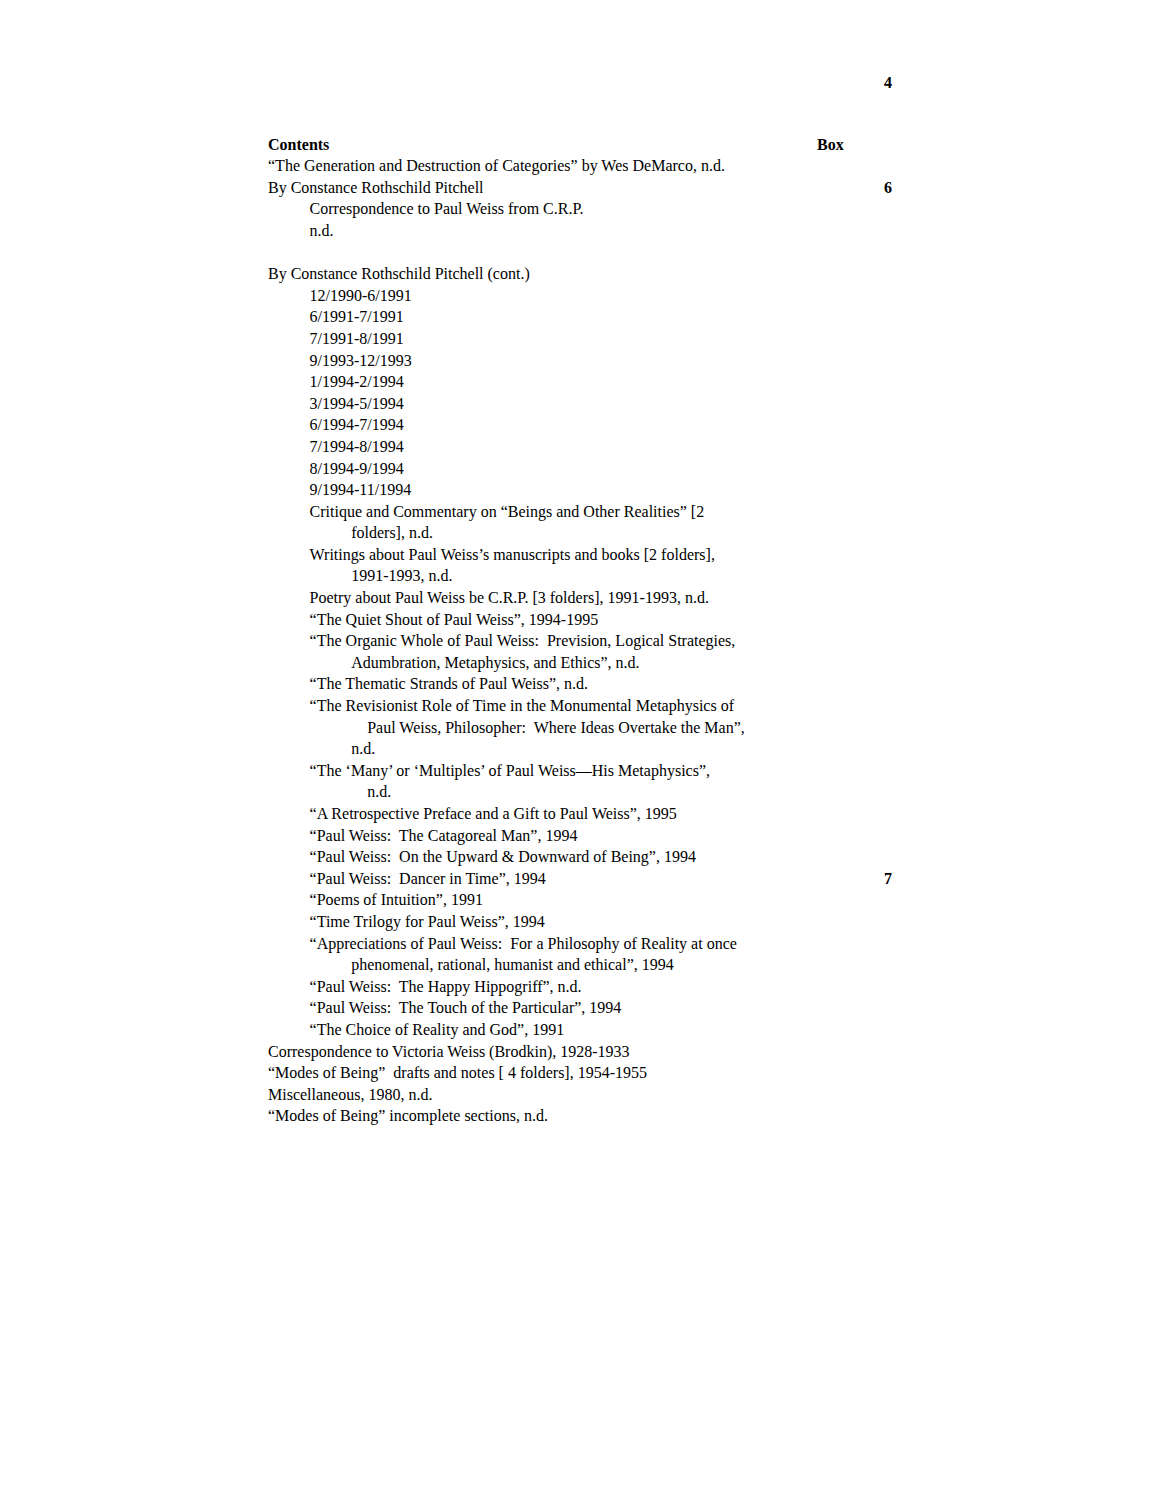4
| Contents | Box |
| --- | --- |
| “The Generation and Destruction of Categories” by Wes DeMarco, n.d. | |
| By Constance Rothschild Pitchell | 6 |
| Correspondence to Paul Weiss from C.R.P. | |
| n.d. | |
| By Constance Rothschild Pitchell (cont.) | |
| 12/1990-6/1991 | |
| 6/1991-7/1991 | |
| 7/1991-8/1991 | |
| 9/1993-12/1993 | |
| 1/1994-2/1994 | |
| 3/1994-5/1994 | |
| 6/1994-7/1994 | |
| 7/1994-8/1994 | |
| 8/1994-9/1994 | |
| 9/1994-11/1994 | |
| Critique and Commentary on “Beings and Other Realities” [2 folders], n.d. | |
| Writings about Paul Weiss’s manuscripts and books [2 folders], 1991-1993, n.d. | |
| Poetry about Paul Weiss be C.R.P. [3 folders], 1991-1993, n.d. | |
| “The Quiet Shout of Paul Weiss”, 1994-1995 | |
| “The Organic Whole of Paul Weiss: Prevision, Logical Strategies, Adumbration, Metaphysics, and Ethics”, n.d. | |
| “The Thematic Strands of Paul Weiss”, n.d. | |
| “The Revisionist Role of Time in the Monumental Metaphysics of Paul Weiss, Philosopher: Where Ideas Overtake the Man”, n.d. | |
| “The ‘Many’ or ‘Multiples’ of Paul Weiss—His Metaphysics”, n.d. | |
| “A Retrospective Preface and a Gift to Paul Weiss”, 1995 | |
| “Paul Weiss: The Catagoreal Man”, 1994 | |
| “Paul Weiss: On the Upward & Downward of Being”, 1994 | |
| “Paul Weiss: Dancer in Time”, 1994 | 7 |
| “Poems of Intuition”, 1991 | |
| “Time Trilogy for Paul Weiss”, 1994 | |
| “Appreciations of Paul Weiss: For a Philosophy of Reality at once phenomenal, rational, humanist and ethical”, 1994 | |
| “Paul Weiss: The Happy Hippogriff”, n.d. | |
| “Paul Weiss: The Touch of the Particular”, 1994 | |
| “The Choice of Reality and God”, 1991 | |
| Correspondence to Victoria Weiss (Brodkin), 1928-1933 | |
| “Modes of Being” drafts and notes [ 4 folders], 1954-1955 | |
| Miscellaneous, 1980, n.d. | |
| “Modes of Being” incomplete sections, n.d. | |